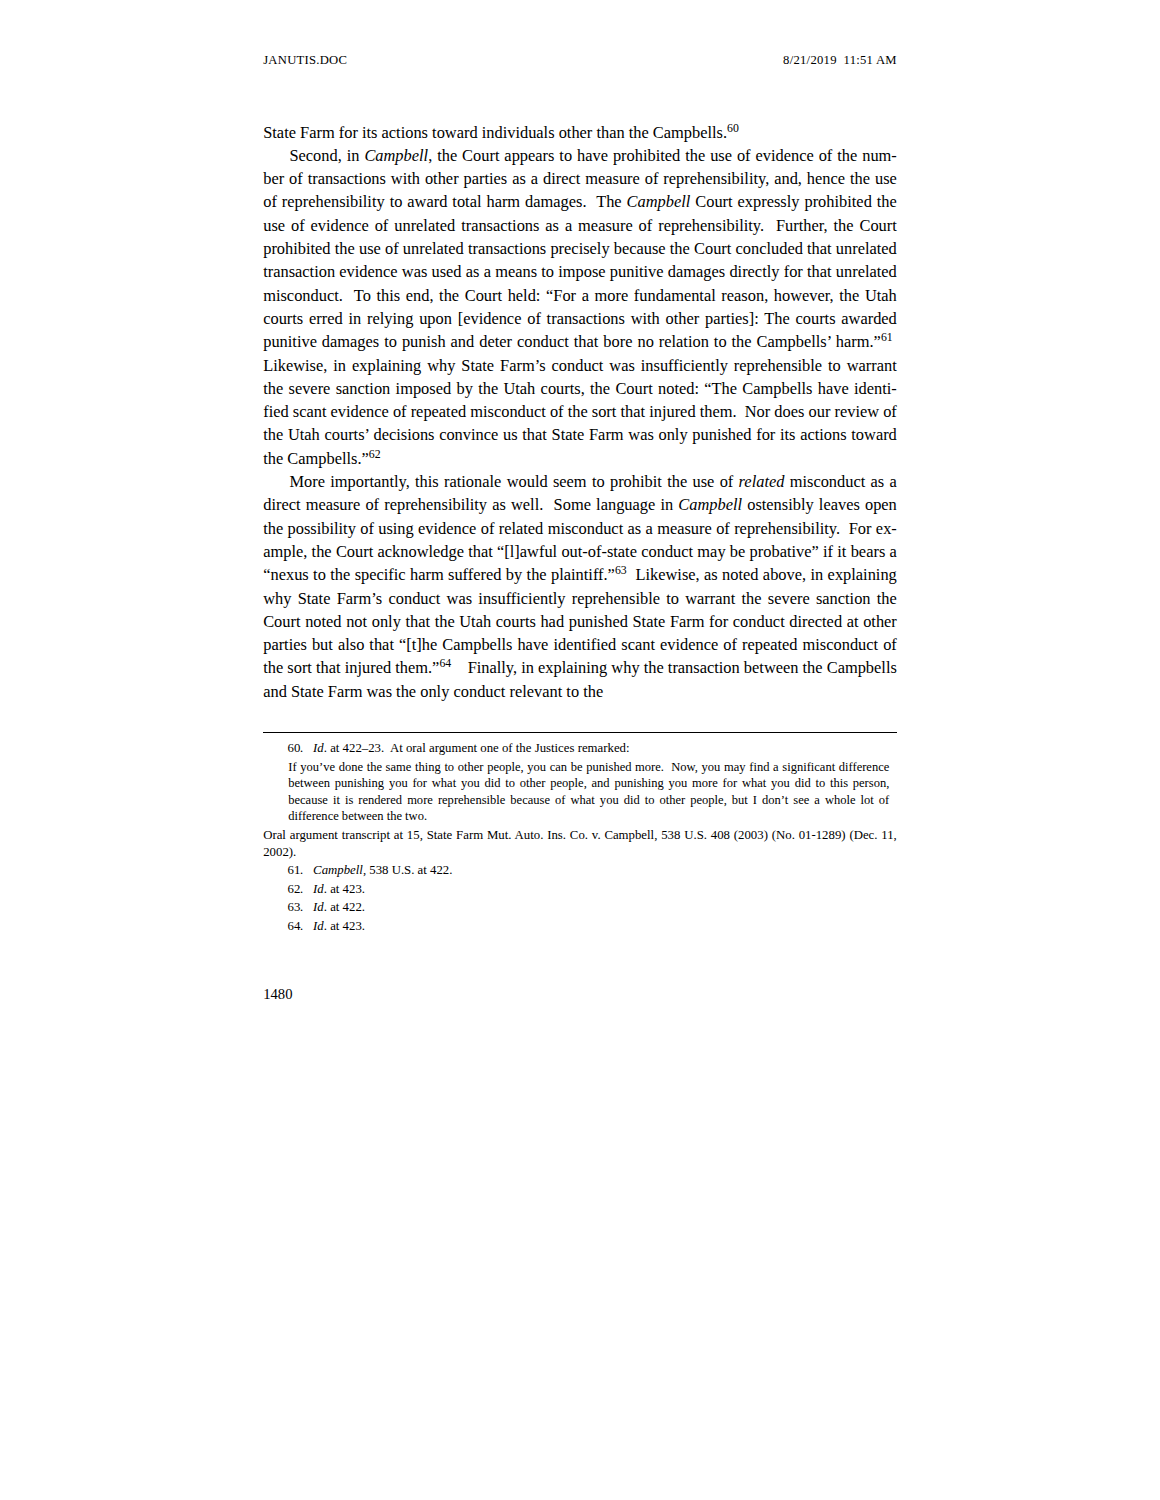JANUTIS.DOC 8/21/2019 11:51 AM
State Farm for its actions toward individuals other than the Campbells.60
Second, in Campbell, the Court appears to have prohibited the use of evidence of the number of transactions with other parties as a direct measure of reprehensibility, and, hence the use of reprehensibility to award total harm damages. The Campbell Court expressly prohibited the use of evidence of unrelated transactions as a measure of reprehensibility. Further, the Court prohibited the use of unrelated transactions precisely because the Court concluded that unrelated transaction evidence was used as a means to impose punitive damages directly for that unrelated misconduct. To this end, the Court held: “For a more fundamental reason, however, the Utah courts erred in relying upon [evidence of transactions with other parties]: The courts awarded punitive damages to punish and deter conduct that bore no relation to the Campbells’ harm.”61 Likewise, in explaining why State Farm’s conduct was insufficiently reprehensible to warrant the severe sanction imposed by the Utah courts, the Court noted: “The Campbells have identified scant evidence of repeated misconduct of the sort that injured them. Nor does our review of the Utah courts’ decisions convince us that State Farm was only punished for its actions toward the Campbells.”62
More importantly, this rationale would seem to prohibit the use of related misconduct as a direct measure of reprehensibility as well. Some language in Campbell ostensibly leaves open the possibility of using evidence of related misconduct as a measure of reprehensibility. For example, the Court acknowledge that “[l]awful out-of-state conduct may be probative” if it bears a “nexus to the specific harm suffered by the plaintiff.”63 Likewise, as noted above, in explaining why State Farm’s conduct was insufficiently reprehensible to warrant the severe sanction the Court noted not only that the Utah courts had punished State Farm for conduct directed at other parties but also that “[t]he Campbells have identified scant evidence of repeated misconduct of the sort that injured them.”64 Finally, in explaining why the transaction between the Campbells and State Farm was the only conduct relevant to the
60. Id. at 422–23. At oral argument one of the Justices remarked:
If you’ve done the same thing to other people, you can be punished more. Now, you may find a significant difference between punishing you for what you did to other people, and punishing you more for what you did to this person, because it is rendered more reprehensible because of what you did to other people, but I don’t see a whole lot of difference between the two.
Oral argument transcript at 15, State Farm Mut. Auto. Ins. Co. v. Campbell, 538 U.S. 408 (2003) (No. 01-1289) (Dec. 11, 2002).
61. Campbell, 538 U.S. at 422.
62. Id. at 423.
63. Id. at 422.
64. Id. at 423.
1480